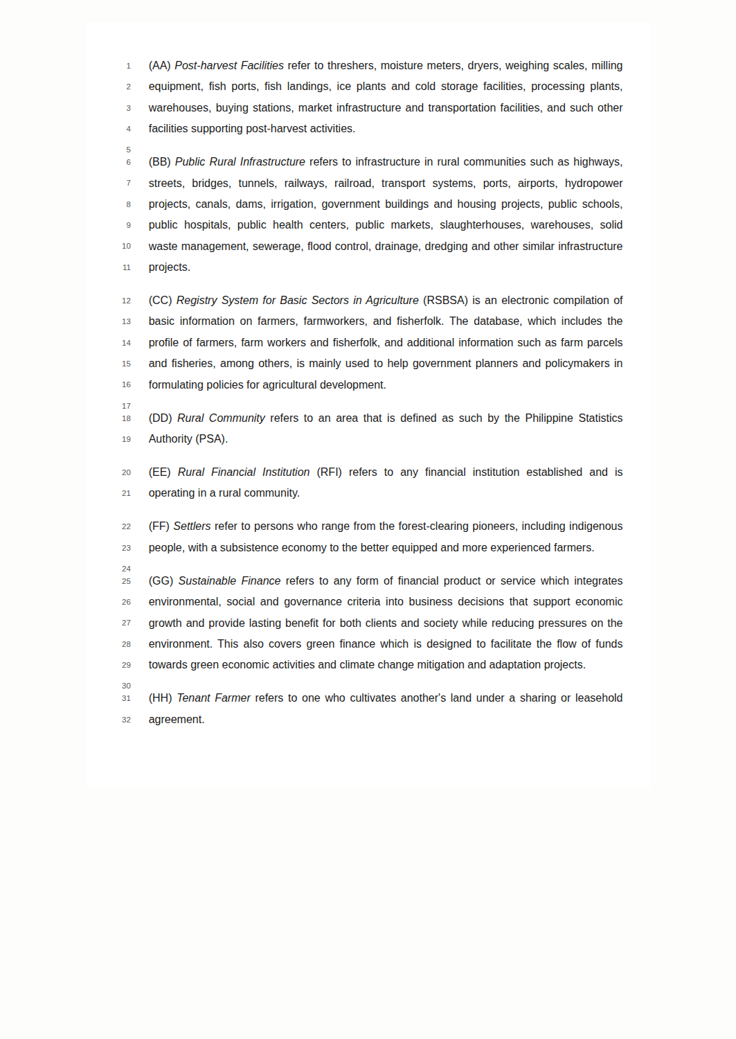12345 (AA) Post-harvest Facilities refer to threshers, moisture meters, dryers, weighing scales, milling equipment, fish ports, fish landings, ice plants and cold storage facilities, processing plants, warehouses, buying stations, market infrastructure and transportation facilities, and such other facilities supporting post-harvest activities.
67891011 (BB) Public Rural Infrastructure refers to infrastructure in rural communities such as highways, streets, bridges, tunnels, railways, railroad, transport systems, ports, airports, hydropower projects, canals, dams, irrigation, government buildings and housing projects, public schools, public hospitals, public health centers, public markets, slaughterhouses, warehouses, solid waste management, sewerage, flood control, drainage, dredging and other similar infrastructure projects.
121314151617 (CC) Registry System for Basic Sectors in Agriculture (RSBSA) is an electronic compilation of basic information on farmers, farmworkers, and fisherfolk. The database, which includes the profile of farmers, farm workers and fisherfolk, and additional information such as farm parcels and fisheries, among others, is mainly used to help government planners and policymakers in formulating policies for agricultural development.
1819 (DD) Rural Community refers to an area that is defined as such by the Philippine Statistics Authority (PSA).
2021 (EE) Rural Financial Institution (RFI) refers to any financial institution established and is operating in a rural community.
222324 (FF) Settlers refer to persons who range from the forest-clearing pioneers, including indigenous people, with a subsistence economy to the better equipped and more experienced farmers.
252627282930 (GG) Sustainable Finance refers to any form of financial product or service which integrates environmental, social and governance criteria into business decisions that support economic growth and provide lasting benefit for both clients and society while reducing pressures on the environment. This also covers green finance which is designed to facilitate the flow of funds towards green economic activities and climate change mitigation and adaptation projects.
3132 (HH) Tenant Farmer refers to one who cultivates another's land under a sharing or leasehold agreement.